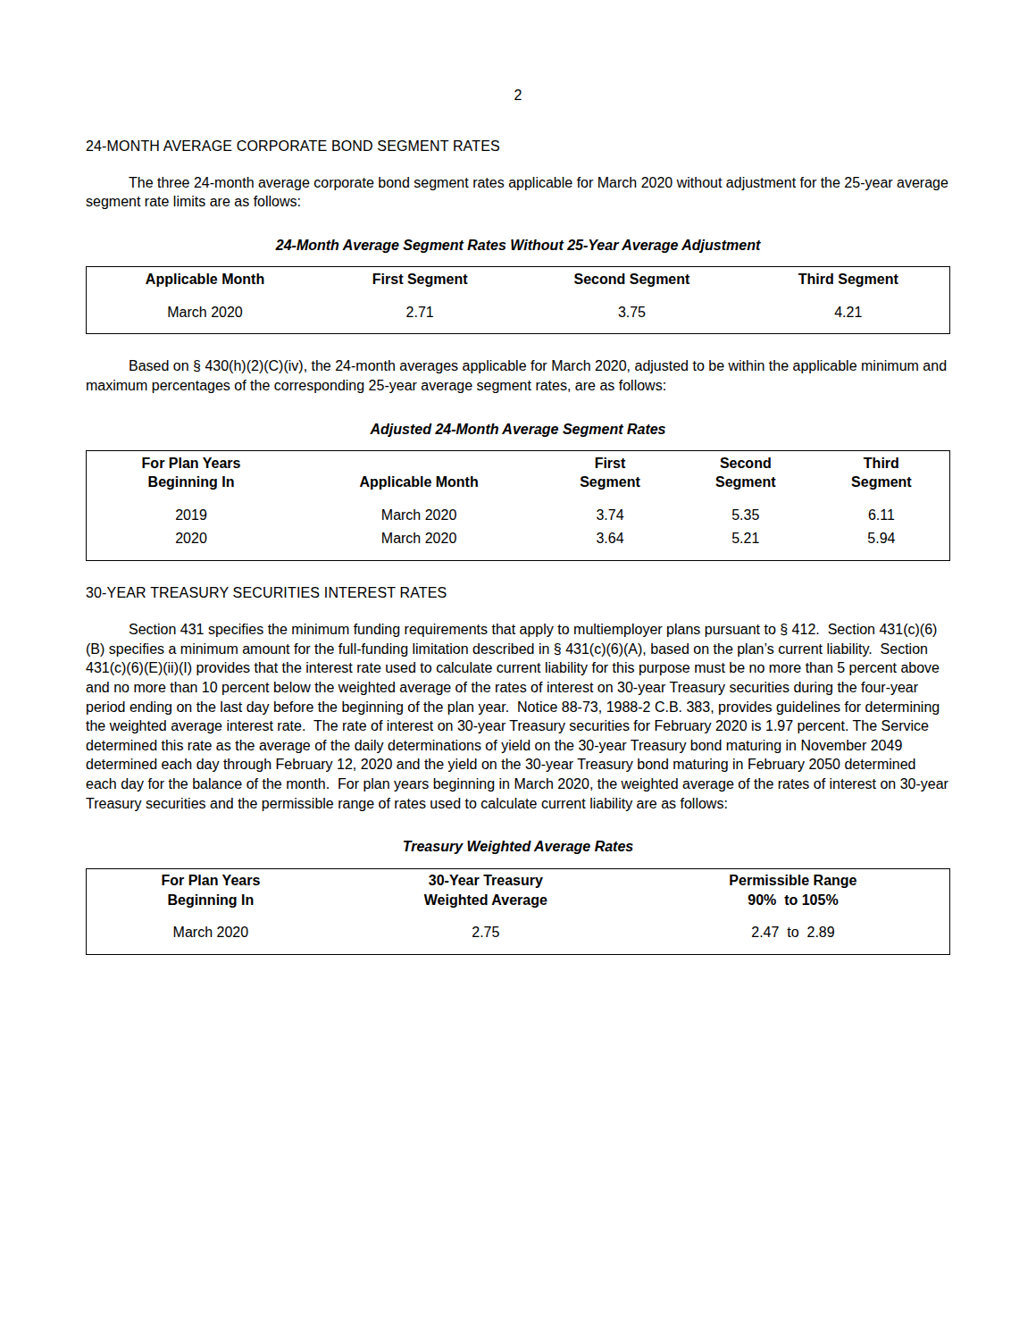2
24-MONTH AVERAGE CORPORATE BOND SEGMENT RATES
The three 24-month average corporate bond segment rates applicable for March 2020 without adjustment for the 25-year average segment rate limits are as follows:
24-Month Average Segment Rates Without 25-Year Average Adjustment
| Applicable Month | First Segment | Second Segment | Third Segment |
| --- | --- | --- | --- |
| March 2020 | 2.71 | 3.75 | 4.21 |
Based on § 430(h)(2)(C)(iv), the 24-month averages applicable for March 2020, adjusted to be within the applicable minimum and maximum percentages of the corresponding 25-year average segment rates, are as follows:
Adjusted 24-Month Average Segment Rates
| For Plan Years Beginning In | Applicable Month | First Segment | Second Segment | Third Segment |
| --- | --- | --- | --- | --- |
| 2019 | March 2020 | 3.74 | 5.35 | 6.11 |
| 2020 | March 2020 | 3.64 | 5.21 | 5.94 |
30-YEAR TREASURY SECURITIES INTEREST RATES
Section 431 specifies the minimum funding requirements that apply to multiemployer plans pursuant to § 412. Section 431(c)(6)(B) specifies a minimum amount for the full-funding limitation described in § 431(c)(6)(A), based on the plan’s current liability. Section 431(c)(6)(E)(ii)(I) provides that the interest rate used to calculate current liability for this purpose must be no more than 5 percent above and no more than 10 percent below the weighted average of the rates of interest on 30-year Treasury securities during the four-year period ending on the last day before the beginning of the plan year. Notice 88-73, 1988-2 C.B. 383, provides guidelines for determining the weighted average interest rate. The rate of interest on 30-year Treasury securities for February 2020 is 1.97 percent. The Service determined this rate as the average of the daily determinations of yield on the 30-year Treasury bond maturing in November 2049 determined each day through February 12, 2020 and the yield on the 30-year Treasury bond maturing in February 2050 determined each day for the balance of the month. For plan years beginning in March 2020, the weighted average of the rates of interest on 30-year Treasury securities and the permissible range of rates used to calculate current liability are as follows:
Treasury Weighted Average Rates
| For Plan Years Beginning In | 30-Year Treasury Weighted Average | Permissible Range 90% to 105% |
| --- | --- | --- |
| March 2020 | 2.75 | 2.47 to 2.89 |